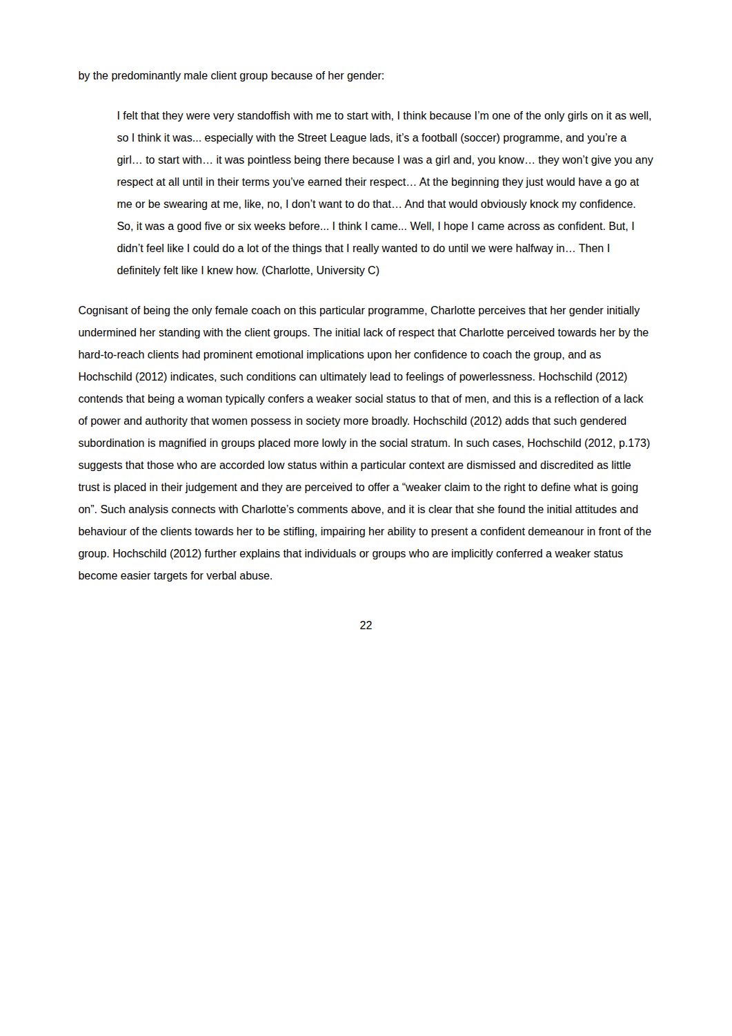by the predominantly male client group because of her gender:
I felt that they were very standoffish with me to start with, I think because I’m one of the only girls on it as well, so I think it was... especially with the Street League lads, it’s a football (soccer) programme, and you’re a girl… to start with… it was pointless being there because I was a girl and, you know… they won’t give you any respect at all until in their terms you’ve earned their respect… At the beginning they just would have a go at me or be swearing at me, like, no, I don’t want to do that… And that would obviously knock my confidence. So, it was a good five or six weeks before... I think I came... Well, I hope I came across as confident. But, I didn’t feel like I could do a lot of the things that I really wanted to do until we were halfway in… Then I definitely felt like I knew how. (Charlotte, University C)
Cognisant of being the only female coach on this particular programme, Charlotte perceives that her gender initially undermined her standing with the client groups. The initial lack of respect that Charlotte perceived towards her by the hard-to-reach clients had prominent emotional implications upon her confidence to coach the group, and as Hochschild (2012) indicates, such conditions can ultimately lead to feelings of powerlessness. Hochschild (2012) contends that being a woman typically confers a weaker social status to that of men, and this is a reflection of a lack of power and authority that women possess in society more broadly. Hochschild (2012) adds that such gendered subordination is magnified in groups placed more lowly in the social stratum. In such cases, Hochschild (2012, p.173) suggests that those who are accorded low status within a particular context are dismissed and discredited as little trust is placed in their judgement and they are perceived to offer a “weaker claim to the right to define what is going on”. Such analysis connects with Charlotte’s comments above, and it is clear that she found the initial attitudes and behaviour of the clients towards her to be stifling, impairing her ability to present a confident demeanour in front of the group. Hochschild (2012) further explains that individuals or groups who are implicitly conferred a weaker status become easier targets for verbal abuse.
22